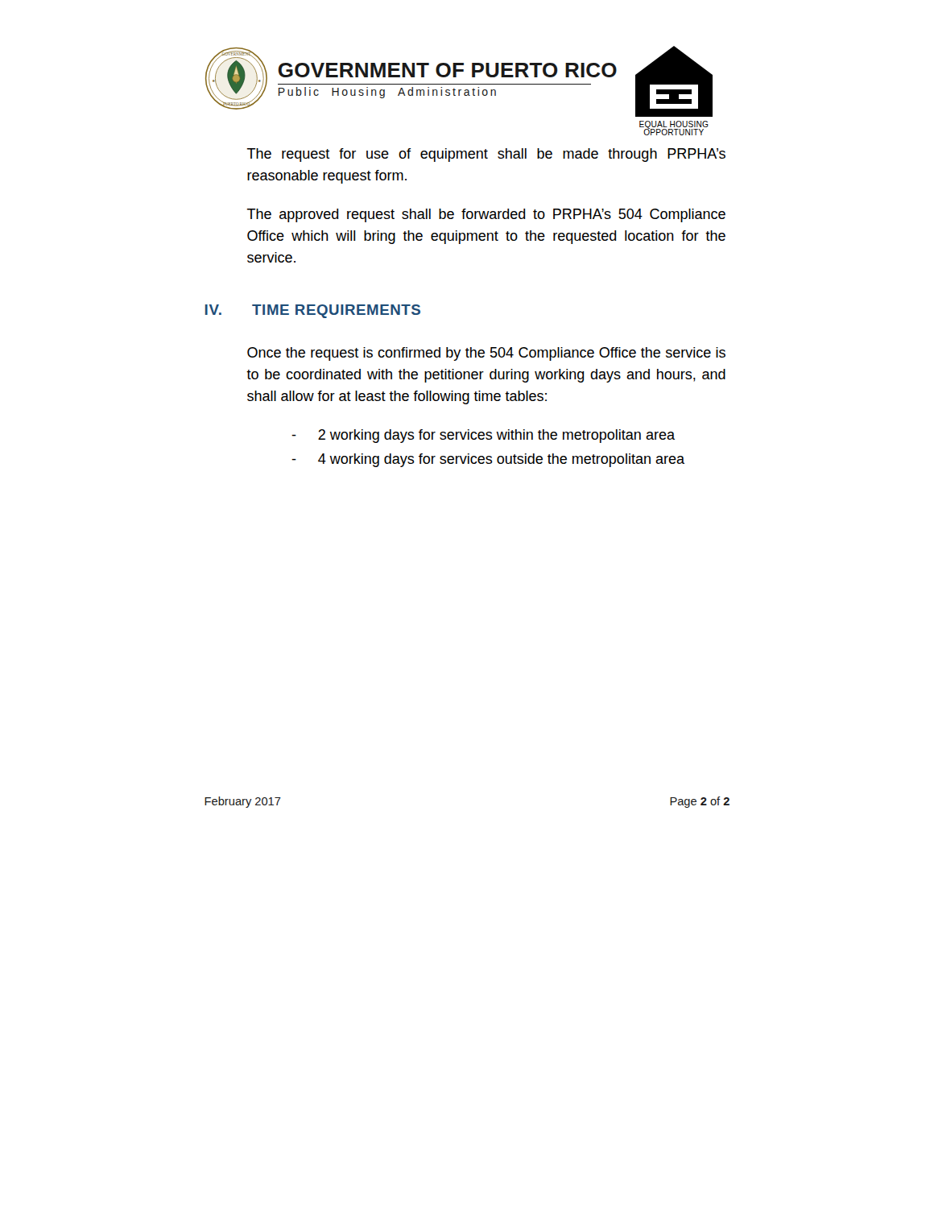GOVERNMENT PUERTO RICO ★ ★
GOVERNMENT OF PUERTO RICO
Public Housing Administration
EQUAL HOUSING
OPPORTUNITY
The request for use of equipment shall be made through PRPHA’s reasonable request form.
The approved request shall be forwarded to PRPHA’s 504 Compliance Office which will bring the equipment to the requested location for the service.
IV. TIME REQUIREMENTS
Once the request is confirmed by the 504 Compliance Office the service is to be coordinated with the petitioner during working days and hours, and shall allow for at least the following time tables:
2 working days for services within the metropolitan area
4 working days for services outside the metropolitan area
February 2017 Page 2 of 2